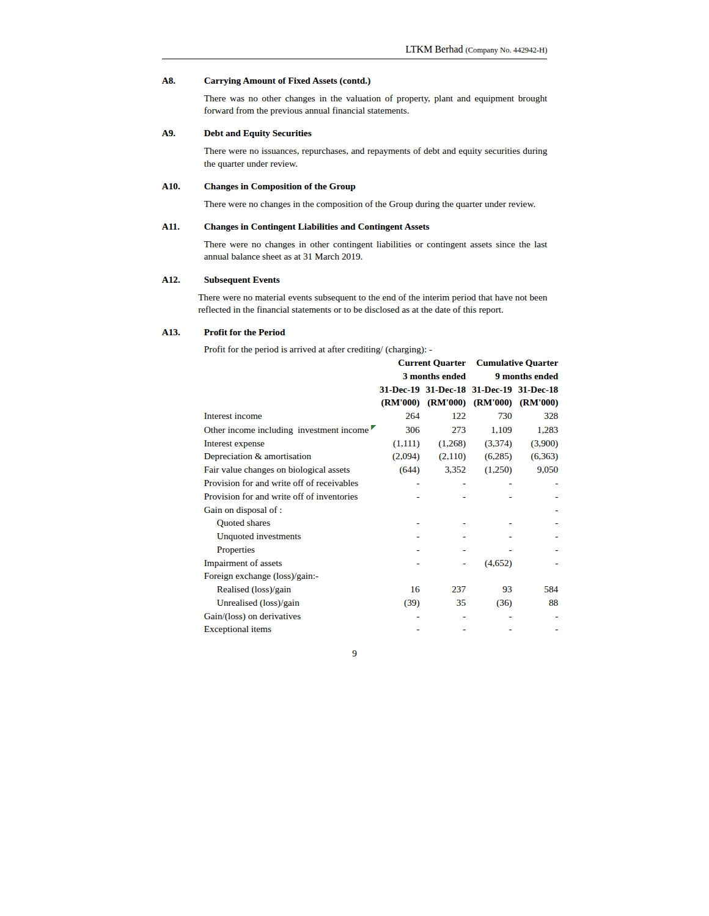LTKM Berhad (Company No. 442942-H)
A8.
Carrying Amount of Fixed Assets (contd.)
There was no other changes in the valuation of property, plant and equipment brought forward from the previous annual financial statements.
A9.
Debt and Equity Securities
There were no issuances, repurchases, and repayments of debt and equity securities during the quarter under review.
A10.
Changes in Composition of the Group
There were no changes in the composition of the Group during the quarter under review.
A11.
Changes in Contingent Liabilities and Contingent Assets
There were no changes in other contingent liabilities or contingent assets since the last annual balance sheet as at 31 March 2019.
A12.
Subsequent Events
There were no material events subsequent to the end of the interim period that have not been reflected in the financial statements or to be disclosed as at the date of this report.
A13.
Profit for the Period
Profit for the period is arrived at after crediting/ (charging): -
| | Current Quarter | Cumulative Quarter |
| | 3 months ended | 9 months ended |
| | 31-Dec-19 | 31-Dec-18 | 31-Dec-19 | 31-Dec-18 |
| | (RM'000) | (RM'000) | (RM'000) | (RM'000) |
| Interest income | 264 | 122 | 730 | 328 |
| Other income including investment income ◤ | 306 | 273 | 1,109 | 1,283 |
| Interest expense | (1,111) | (1,268) | (3,374) | (3,900) |
| Depreciation & amortisation | (2,094) | (2,110) | (6,285) | (6,363) |
| Fair value changes on biological assets | (644) | 3,352 | (1,250) | 9,050 |
| Provision for and write off of receivables | - | - | - | - |
| Provision for and write off of inventories | - | - | - | - |
| Gain on disposal of : | | | | - |
| Quoted shares | - | - | - | - |
| Unquoted investments | - | - | - | - |
| Properties | - | - | - | - |
| Impairment of assets | - | - | (4,652) | - |
| Foreign exchange (loss)/gain:- | | | | |
| Realised (loss)/gain | 16 | 237 | 93 | 584 |
| Unrealised (loss)/gain | (39) | 35 | (36) | 88 |
| Gain/(loss) on derivatives | - | - | - | - |
| Exceptional items | - | - | - | - |
9